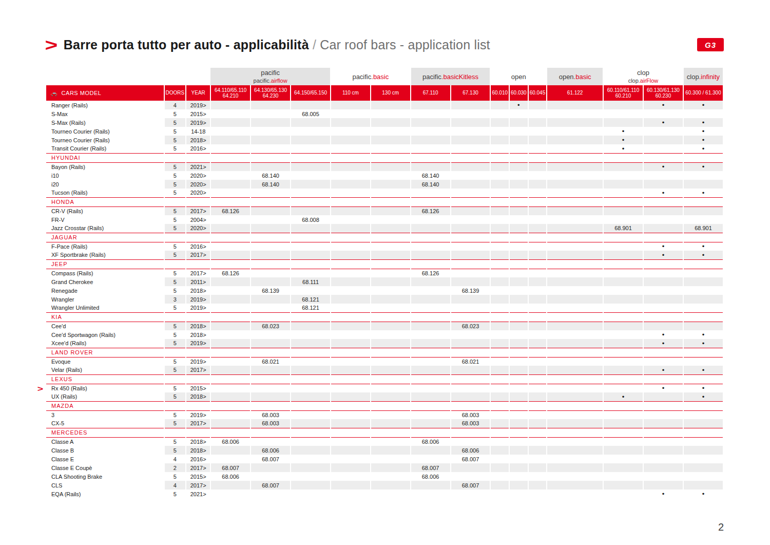>
Barre porta tutto per auto - applicabilità / Car roof bars - application list
G3
| | | | pacific pacific .airflow | pacific .basic | pacific .basicKitless | open | open .basic | clop clop .airFlow | clop .infinity |
| --- | --- | --- | --- | --- | --- | --- | --- | --- | --- |
| 🚗 CARS MODEL | DOORS | YEAR | 64.110/65.110 64.210 | 64.130/65.130 64.230 | 64.150/65.150 | 110 cm | 130 cm | 67.110 | 67.130 | 60.010 | 60.030 | 60.045 | 61.122 | 60.110/61.110 60.210 | 60.130/61.130 60.230 | 60.300 / 61.300 |
| Ranger (Rails) | 4 | 2019> | | | | | | | | | • | | | | • | • |
| S-Max | 5 | 2015> | | | 68.005 | | | | | | | | | | | |
| S-Max (Rails) | 5 | 2019> | | | | | | | | | | | | | • | • |
| Tourneo Courier (Rails) | 5 | 14-18 | | | | | | | | | | | | • | | • |
| Tourneo Courier (Rails) | 5 | 2018> | | | | | | | | | | | | • | | • |
| Transit Courier (Rails) | 5 | 2016> | | | | | | | | | | | | • | | • |
| HYUNDAI |
| Bayon (Rails) | 5 | 2021> | | | | | | | | | | | | | • | • |
| i10 | 5 | 2020> | | 68.140 | | | | 68.140 | | | | | | | | |
| i20 | 5 | 2020> | | 68.140 | | | | 68.140 | | | | | | | | |
| Tucson (Rails) | 5 | 2020> | | | | | | | | | | | | | • | • |
| HONDA |
| CR-V (Rails) | 5 | 2017> | 68.126 | | | | | 68.126 | | | | | | | | |
| FR-V | 5 | 2004> | | | 68.008 | | | | | | | | | | | |
| Jazz Crosstar (Rails) | 5 | 2020> | | | | | | | | | | | | 68.901 | | 68.901 |
| JAGUAR |
| F-Pace (Rails) | 5 | 2016> | | | | | | | | | | | | | • | • |
| XF Sportbrake (Rails) | 5 | 2017> | | | | | | | | | | | | | • | • |
| JEEP |
| Compass (Rails) | 5 | 2017> | 68.126 | | | | | 68.126 | | | | | | | | |
| Grand Cherokee | 5 | 2011> | | | 68.111 | | | | | | | | | | | |
| Renegade | 5 | 2018> | | 68.139 | | | | | 68.139 | | | | | | | |
| Wrangler | 3 | 2019> | | | 68.121 | | | | | | | | | | | |
| Wrangler Unlimited | 5 | 2019> | | | 68.121 | | | | | | | | | | | |
| KIA |
| Cee'd | 5 | 2018> | | 68.023 | | | | | 68.023 | | | | | | | |
| Cee'd Sportwagon (Rails) | 5 | 2018> | | | | | | | | | | | | | • | • |
| Xcee'd (Rails) | 5 | 2019> | | | | | | | | | | | | | • | • |
| LAND ROVER |
| Evoque | 5 | 2019> | | 68.021 | | | | | 68.021 | | | | | | | |
| Velar (Rails) | 5 | 2017> | | | | | | | | | | | | | • | • |
| LEXUS |
| Rx 450 (Rails) | 5 | 2015> | | | | | | | | | | | | | • | • |
| UX (Rails) | 5 | 2018> | | | | | | | | | | | | • | | • |
| MAZDA |
| 3 | 5 | 2019> | | 68.003 | | | | | 68.003 | | | | | | | |
| CX-5 | 5 | 2017> | | 68.003 | | | | | 68.003 | | | | | | | |
| MERCEDES |
| Classe A | 5 | 2018> | 68.006 | | | | | 68.006 | | | | | | | | |
| Classe B | 5 | 2018> | | 68.006 | | | | | 68.006 | | | | | | | |
| Classe E | 4 | 2016> | | 68.007 | | | | | 68.007 | | | | | | | |
| Classe E Coupè | 2 | 2017> | 68.007 | | | | | 68.007 | | | | | | | | |
| CLA Shooting Brake | 5 | 2015> | 68.006 | | | | | 68.006 | | | | | | | | |
| CLS | 4 | 2017> | | 68.007 | | | | | 68.007 | | | | | | | |
| EQA (Rails) | 5 | 2021> | | | | | | | | | | | | | • | • |
2